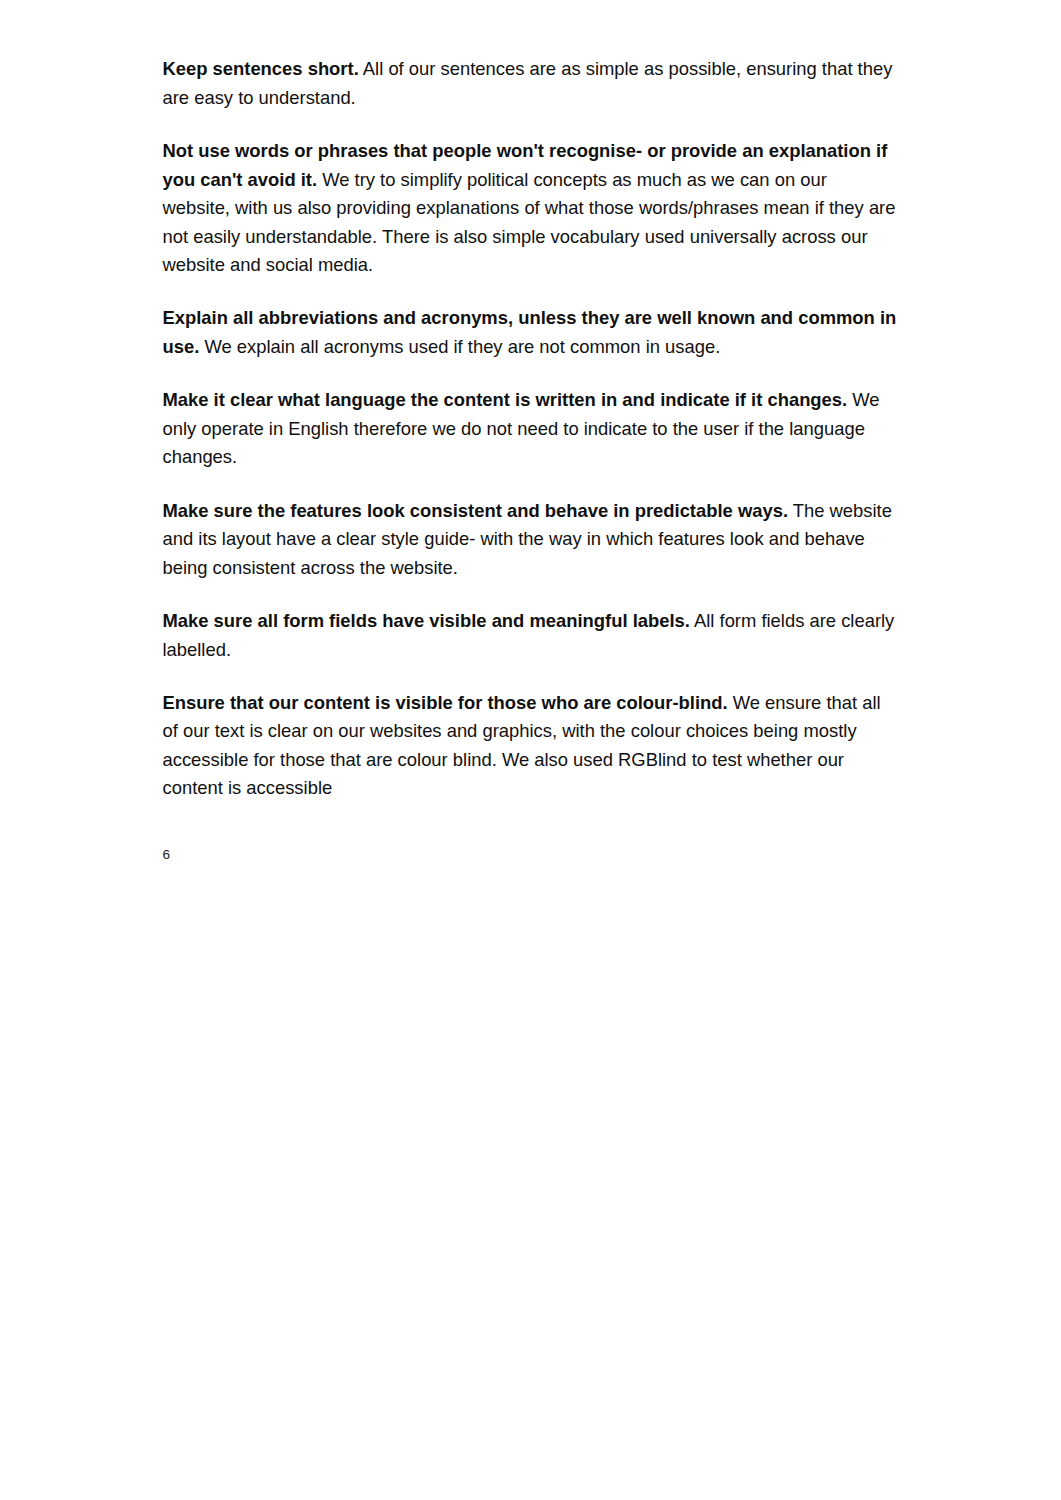Keep sentences short. All of our sentences are as simple as possible, ensuring that they are easy to understand.
Not use words or phrases that people won't recognise- or provide an explanation if you can't avoid it. We try to simplify political concepts as much as we can on our website, with us also providing explanations of what those words/phrases mean if they are not easily understandable. There is also simple vocabulary used universally across our website and social media.
Explain all abbreviations and acronyms, unless they are well known and common in use. We explain all acronyms used if they are not common in usage.
Make it clear what language the content is written in and indicate if it changes. We only operate in English therefore we do not need to indicate to the user if the language changes.
Make sure the features look consistent and behave in predictable ways. The website and its layout have a clear style guide- with the way in which features look and behave being consistent across the website.
Make sure all form fields have visible and meaningful labels. All form fields are clearly labelled.
Ensure that our content is visible for those who are colour-blind. We ensure that all of our text is clear on our websites and graphics, with the colour choices being mostly accessible for those that are colour blind. We also used RGBlind to test whether our content is accessible
6